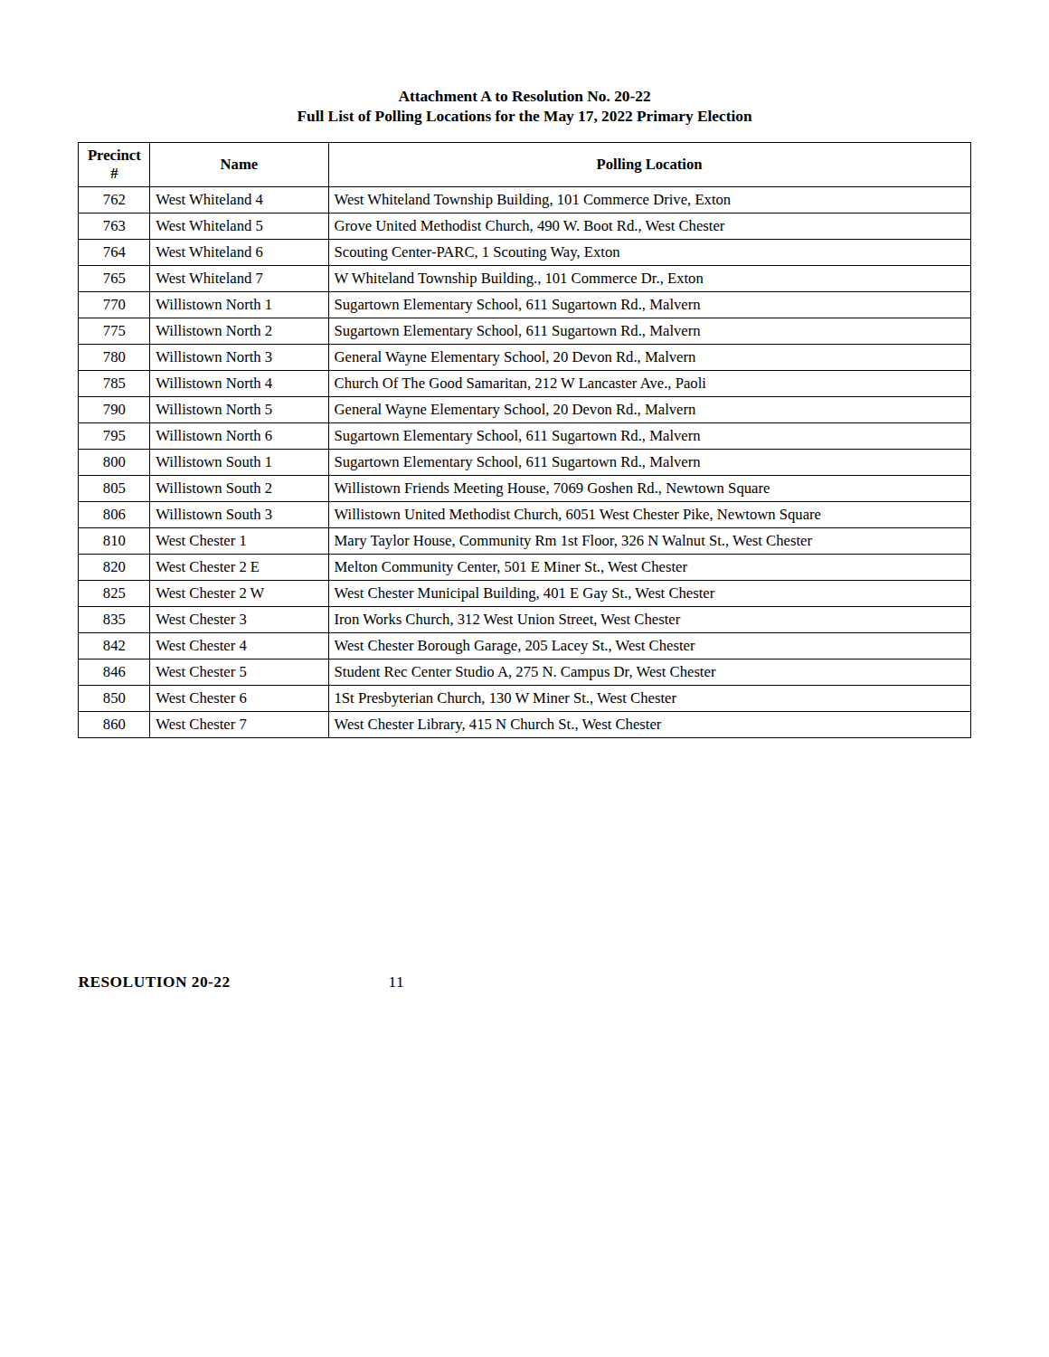Attachment A to Resolution No. 20-22
Full List of Polling Locations for the May 17, 2022 Primary Election
| Precinct # | Name | Polling Location |
| --- | --- | --- |
| 762 | West Whiteland 4 | West Whiteland Township Building, 101 Commerce Drive, Exton |
| 763 | West Whiteland 5 | Grove United Methodist Church, 490 W. Boot Rd., West Chester |
| 764 | West Whiteland 6 | Scouting Center-PARC, 1 Scouting Way, Exton |
| 765 | West Whiteland 7 | W Whiteland Township Building., 101 Commerce Dr., Exton |
| 770 | Willistown North 1 | Sugartown Elementary School, 611 Sugartown Rd., Malvern |
| 775 | Willistown North 2 | Sugartown Elementary School, 611 Sugartown Rd., Malvern |
| 780 | Willistown North 3 | General Wayne Elementary School, 20 Devon Rd., Malvern |
| 785 | Willistown North 4 | Church Of The Good Samaritan, 212 W Lancaster Ave., Paoli |
| 790 | Willistown North 5 | General Wayne Elementary School, 20 Devon Rd., Malvern |
| 795 | Willistown North 6 | Sugartown Elementary School, 611 Sugartown Rd., Malvern |
| 800 | Willistown South 1 | Sugartown Elementary School, 611 Sugartown Rd., Malvern |
| 805 | Willistown South 2 | Willistown Friends Meeting House, 7069 Goshen Rd., Newtown Square |
| 806 | Willistown South 3 | Willistown United Methodist Church, 6051 West Chester Pike, Newtown Square |
| 810 | West Chester 1 | Mary Taylor House, Community Rm 1st Floor, 326 N Walnut St., West Chester |
| 820 | West Chester 2 E | Melton Community Center, 501 E Miner St., West Chester |
| 825 | West Chester 2 W | West Chester Municipal Building, 401 E Gay St., West Chester |
| 835 | West Chester 3 | Iron Works Church, 312 West Union Street, West Chester |
| 842 | West Chester 4 | West Chester Borough Garage, 205 Lacey St., West Chester |
| 846 | West Chester 5 | Student Rec Center Studio A, 275 N. Campus Dr, West Chester |
| 850 | West Chester 6 | 1St Presbyterian Church, 130 W Miner St., West Chester |
| 860 | West Chester 7 | West Chester Library, 415 N Church St., West Chester |
RESOLUTION 20-22 11